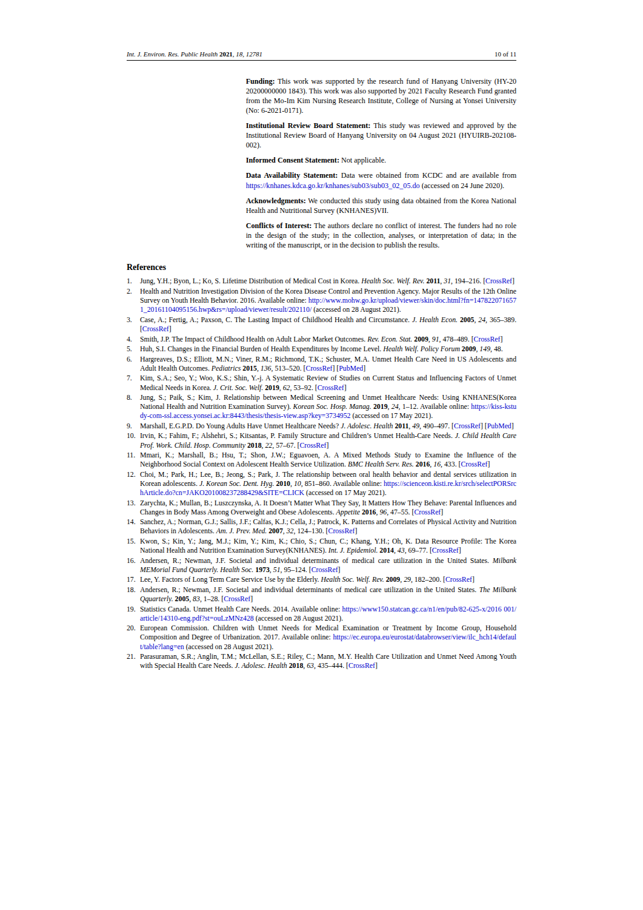Int. J. Environ. Res. Public Health 2021, 18, 12781
10 of 11
Funding: This work was supported by the research fund of Hanyang University (HY-20 20200000000 1843). This work was also supported by 2021 Faculty Research Fund granted from the Mo-Im Kim Nursing Research Institute, College of Nursing at Yonsei University (No: 6-2021-0171).
Institutional Review Board Statement: This study was reviewed and approved by the Institutional Review Board of Hanyang University on 04 August 2021 (HYUIRB-202108-002).
Informed Consent Statement: Not applicable.
Data Availability Statement: Data were obtained from KCDC and are available from https://knhanes.kdca.go.kr/knhanes/sub03/sub03_02_05.do (accessed on 24 June 2020).
Acknowledgments: We conducted this study using data obtained from the Korea National Health and Nutritional Survey (KNHANES)VII.
Conflicts of Interest: The authors declare no conflict of interest. The funders had no role in the design of the study; in the collection, analyses, or interpretation of data; in the writing of the manuscript, or in the decision to publish the results.
References
Jung, Y.H.; Byon, L.; Ko, S. Lifetime Distribution of Medical Cost in Korea. Health Soc. Welf. Rev. 2011, 31, 194–216. [CrossRef]
Health and Nutrition Investigation Division of the Korea Disease Control and Prevention Agency. Major Results of the 12th Online Survey on Youth Health Behavior. 2016. Available online: http://www.mohw.go.kr/upload/viewer/skin/doc.html?fn=1478220716571_20161104095156.hwp&rs=/upload/viewer/result/202110/ (accessed on 28 August 2021).
Case, A.; Fertig, A.; Paxson, C. The Lasting Impact of Childhood Health and Circumstance. J. Health Econ. 2005, 24, 365–389. [CrossRef]
Smith, J.P. The Impact of Childhood Health on Adult Labor Market Outcomes. Rev. Econ. Stat. 2009, 91, 478–489. [CrossRef]
Huh, S.I. Changes in the Financial Burden of Health Expenditures by Income Level. Health Welf. Policy Forum 2009, 149, 48.
Hargreaves, D.S.; Elliott, M.N.; Viner, R.M.; Richmond, T.K.; Schuster, M.A. Unmet Health Care Need in US Adolescents and Adult Health Outcomes. Pediatrics 2015, 136, 513–520. [CrossRef] [PubMed]
Kim, S.A.; Seo, Y.; Woo, K.S.; Shin, Y.-j. A Systematic Review of Studies on Current Status and Influencing Factors of Unmet Medical Needs in Korea. J. Crit. Soc. Welf. 2019, 62, 53–92. [CrossRef]
Jung, S.; Paik, S.; Kim, J. Relationship between Medical Screening and Unmet Healthcare Needs: Using KNHANES(Korea National Health and Nutrition Examination Survey). Korean Soc. Hosp. Manag. 2019, 24, 1–12. Available online: https://kiss-kstudy-com-ssl.access.yonsei.ac.kr:8443/thesis/thesis-view.asp?key=3734952 (accessed on 17 May 2021).
Marshall, E.G.P.D. Do Young Adults Have Unmet Healthcare Needs? J. Adolesc. Health 2011, 49, 490–497. [CrossRef] [PubMed]
Irvin, K.; Fahim, F.; Alshehri, S.; Kitsantas, P. Family Structure and Children’s Unmet Health-Care Needs. J. Child Health Care Prof. Work. Child. Hosp. Community 2018, 22, 57–67. [CrossRef]
Mmari, K.; Marshall, B.; Hsu, T.; Shon, J.W.; Eguavoen, A. A Mixed Methods Study to Examine the Influence of the Neighborhood Social Context on Adolescent Health Service Utilization. BMC Health Serv. Res. 2016, 16, 433. [CrossRef]
Choi, M.; Park, H.; Lee, B.; Jeong, S.; Park, J. The relationship between oral health behavior and dental services utilization in Korean adolescents. J. Korean Soc. Dent. Hyg. 2010, 10, 851–860. Available online: https://scienceon.kisti.re.kr/srch/selectPORSrchArticle.do?cn=JAKO201008237288429&SITE=CLICK (accessed on 17 May 2021).
Zarychta, K.; Mullan, B.; Luszczynska, A. It Doesn’t Matter What They Say, It Matters How They Behave: Parental Influences and Changes in Body Mass Among Overweight and Obese Adolescents. Appetite 2016, 96, 47–55. [CrossRef]
Sanchez, A.; Norman, G.J.; Sallis, J.F.; Calfas, K.J.; Cella, J.; Patrock, K. Patterns and Correlates of Physical Activity and Nutrition Behaviors in Adolescents. Am. J. Prev. Med. 2007, 32, 124–130. [CrossRef]
Kwon, S.; Kin, Y.; Jang, M.J.; Kim, Y.; Kim, K.; Chio, S.; Chun, C.; Khang, Y.H.; Oh, K. Data Resource Profile: The Korea National Health and Nutrition Examination Survey(KNHANES). Int. J. Epidemiol. 2014, 43, 69–77. [CrossRef]
Andersen, R.; Newman, J.F. Societal and individual determinants of medical care utilization in the United States. Milbank MEMorial Fund Quarterly. Health Soc. 1973, 51, 95–124. [CrossRef]
Lee, Y. Factors of Long Term Care Service Use by the Elderly. Health Soc. Welf. Rev. 2009, 29, 182–200. [CrossRef]
Andersen, R.; Newman, J.F. Societal and individual determinants of medical care utilization in the United States. The Milbank Qquarterly. 2005, 83, 1–28. [CrossRef]
Statistics Canada. Unmet Health Care Needs. 2014. Available online: https://www150.statcan.gc.ca/n1/en/pub/82-625-x/2016 001/article/14310-eng.pdf?st=ouLzMNz428 (accessed on 28 August 2021).
European Commission. Children with Unmet Needs for Medical Examination or Treatment by Income Group, Household Composition and Degree of Urbanization. 2017. Available online: https://ec.europa.eu/eurostat/databrowser/view/ilc_hch14/default/table?lang=en (accessed on 28 August 2021).
Parasuraman, S.R.; Anglin, T.M.; McLellan, S.E.; Riley, C.; Mann, M.Y. Health Care Utilization and Unmet Need Among Youth with Special Health Care Needs. J. Adolesc. Health 2018, 63, 435–444. [CrossRef]